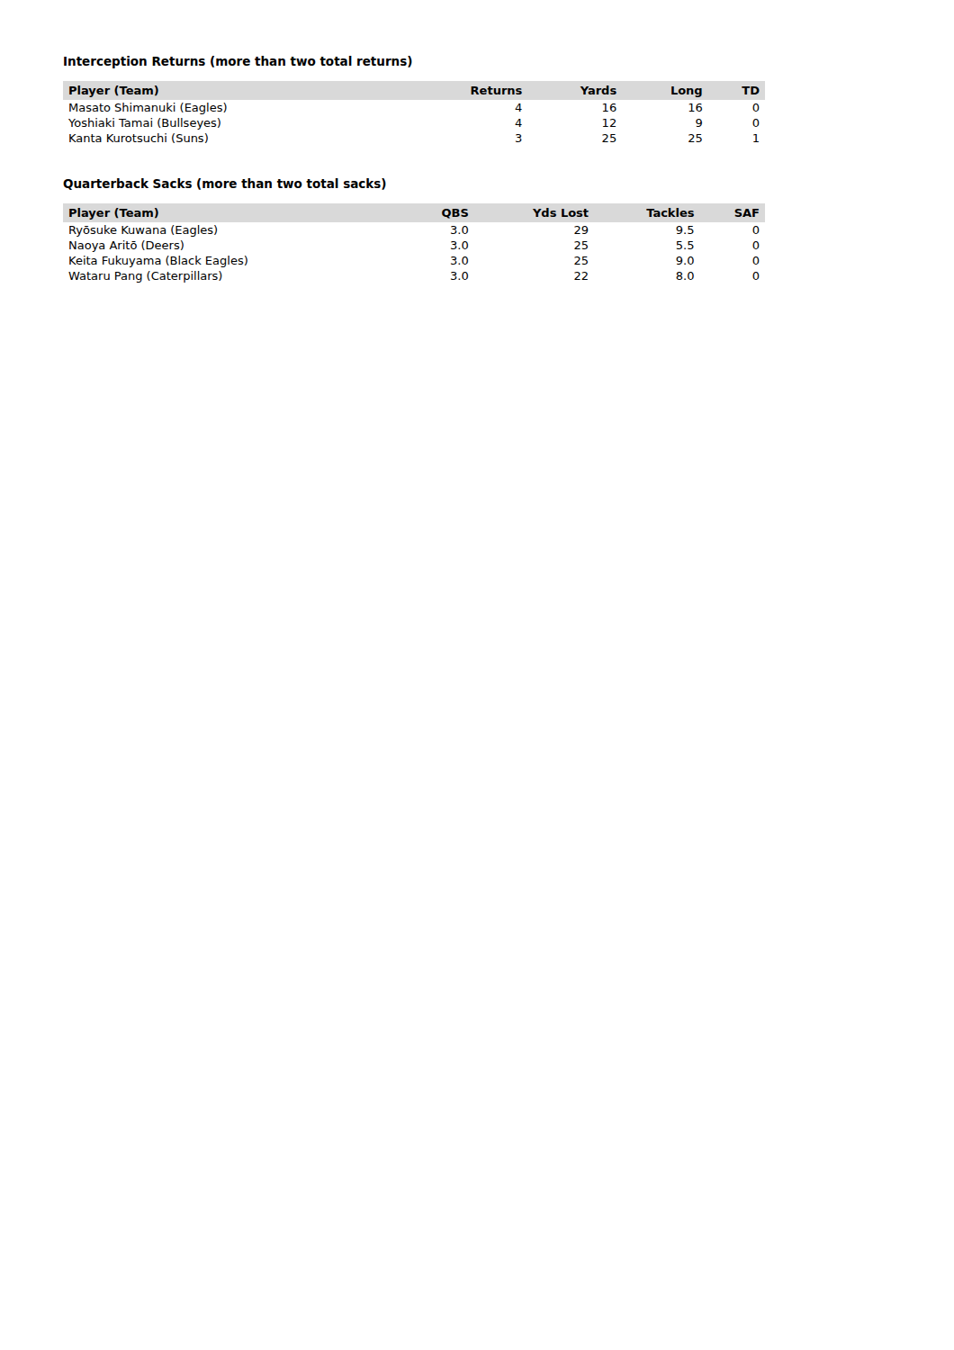Interception Returns (more than two total returns)
| Player (Team) | Returns | Yards | Long | TD |
| --- | --- | --- | --- | --- |
| Masato Shimanuki (Eagles) | 4 | 16 | 16 | 0 |
| Yoshiaki Tamai (Bullseyes) | 4 | 12 | 9 | 0 |
| Kanta Kurotsuchi (Suns) | 3 | 25 | 25 | 1 |
Quarterback Sacks (more than two total sacks)
| Player (Team) | QBS | Yds Lost | Tackles | SAF |
| --- | --- | --- | --- | --- |
| Ryōsuke Kuwana (Eagles) | 3.0 | 29 | 9.5 | 0 |
| Naoya Aritō (Deers) | 3.0 | 25 | 5.5 | 0 |
| Keita Fukuyama (Black Eagles) | 3.0 | 25 | 9.0 | 0 |
| Wataru Pang (Caterpillars) | 3.0 | 22 | 8.0 | 0 |